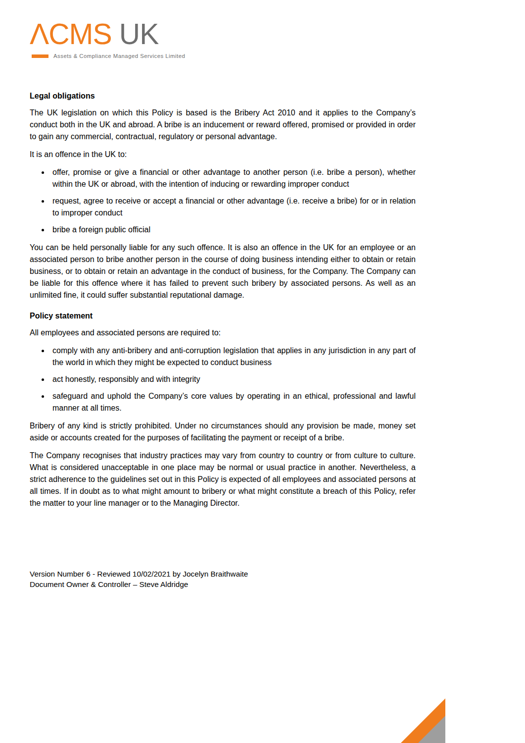ΛCMS UK
Assets & Compliance Managed Services Limited
Legal obligations
The UK legislation on which this Policy is based is the Bribery Act 2010 and it applies to the Company’s conduct both in the UK and abroad. A bribe is an inducement or reward offered, promised or provided in order to gain any commercial, contractual, regulatory or personal advantage.
It is an offence in the UK to:
offer, promise or give a financial or other advantage to another person (i.e. bribe a person), whether within the UK or abroad, with the intention of inducing or rewarding improper conduct
request, agree to receive or accept a financial or other advantage (i.e. receive a bribe) for or in relation to improper conduct
bribe a foreign public official
You can be held personally liable for any such offence. It is also an offence in the UK for an employee or an associated person to bribe another person in the course of doing business intending either to obtain or retain business, or to obtain or retain an advantage in the conduct of business, for the Company. The Company can be liable for this offence where it has failed to prevent such bribery by associated persons. As well as an unlimited fine, it could suffer substantial reputational damage.
Policy statement
All employees and associated persons are required to:
comply with any anti-bribery and anti-corruption legislation that applies in any jurisdiction in any part of the world in which they might be expected to conduct business
act honestly, responsibly and with integrity
safeguard and uphold the Company’s core values by operating in an ethical, professional and lawful manner at all times.
Bribery of any kind is strictly prohibited. Under no circumstances should any provision be made, money set aside or accounts created for the purposes of facilitating the payment or receipt of a bribe.
The Company recognises that industry practices may vary from country to country or from culture to culture. What is considered unacceptable in one place may be normal or usual practice in another. Nevertheless, a strict adherence to the guidelines set out in this Policy is expected of all employees and associated persons at all times. If in doubt as to what might amount to bribery or what might constitute a breach of this Policy, refer the matter to your line manager or to the Managing Director.
Version Number 6 - Reviewed 10/02/2021 by Jocelyn Braithwaite
Document Owner & Controller – Steve Aldridge